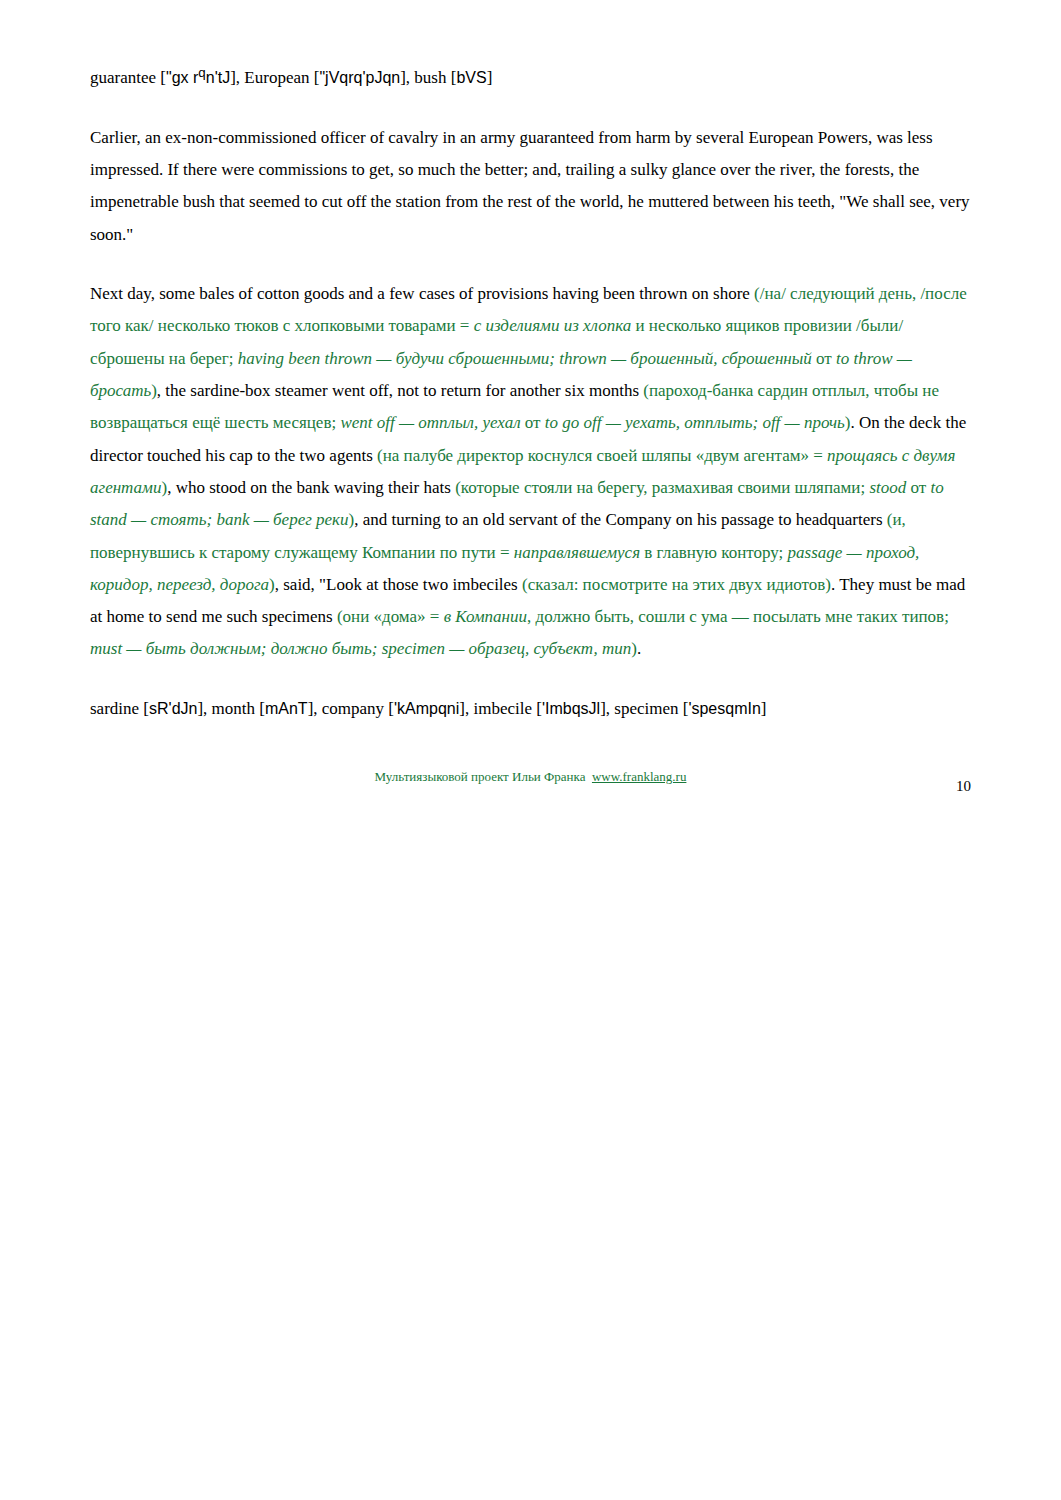guarantee ["gx rqn'tJ], European ["jVqrq'pJqn], bush [bVS]
Carlier, an ex-non-commissioned officer of cavalry in an army guaranteed from harm by several European Powers, was less impressed. If there were commissions to get, so much the better; and, trailing a sulky glance over the river, the forests, the impenetrable bush that seemed to cut off the station from the rest of the world, he muttered between his teeth, "We shall see, very soon."
Next day, some bales of cotton goods and a few cases of provisions having been thrown on shore (/на/ следующий день, /после того как/ несколько тюков с хлопковыми товарами = с изделиями из хлопка и несколько ящиков провизии /были/ сброшены на берег; having been thrown — будучи сброшенными; thrown — брошенный, сброшенный от to throw — бросать), the sardine-box steamer went off, not to return for another six months (пароход-банка сардин отплыл, чтобы не возвращаться ещё шесть месяцев; went off — отплыл, уехал от to go off — уехать, отплыть; off — прочь). On the deck the director touched his cap to the two agents (на палубе директор коснулся своей шляпы «двум агентам» = прощаясь с двумя агентами), who stood on the bank waving their hats (которые стояли на берегу, размахивая своими шляпами; stood от to stand — стоять; bank — берег реки), and turning to an old servant of the Company on his passage to headquarters (и, повернувшись к старому служащему Компании по пути = направлявшемуся в главную контору; passage — проход, коридор, переезд, дорога), said, "Look at those two imbeciles (сказал: посмотрите на этих двух идиотов). They must be mad at home to send me such specimens (они «дома» = в Компании, должно быть, сошли с ума — посылать мне таких типов; must — быть должным; должно быть; specimen — образец, субъект, тип).
sardine [sR'dJn], month [mAnT], company ['kAmpqni], imbecile ['ImbqsJl], specimen ['spesqmIn]
Мультиязыковой проект Ильи Франка www.franklang.ru
10